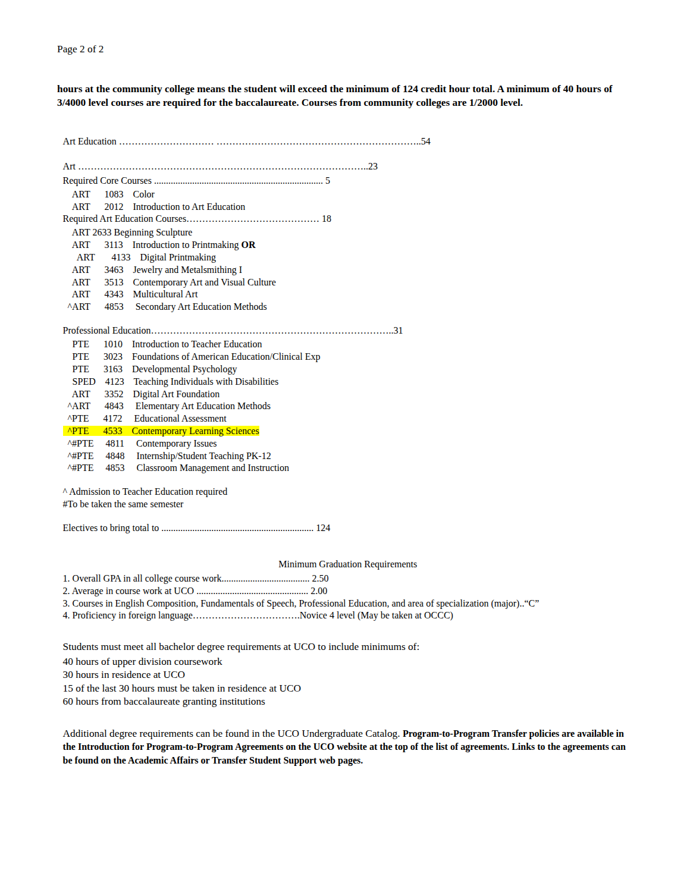Page 2 of 2
hours at the community college means the student will exceed the minimum of 124 credit hour total. A minimum of 40 hours of 3/4000 level courses are required for the baccalaureate. Courses from community colleges are 1/2000 level.
Art Education ………………………… ………………………………………………………..54
Art ………………………………………………………………………………..23
Required Core Courses ....................................................................... 5
ART 1083 Color
ART 2012 Introduction to Art Education
Required Art Education Courses…………………………………… 18
ART 2633 Beginning Sculpture
ART 3113 Introduction to Printmaking OR
ART 4133 Digital Printmaking
ART 3463 Jewelry and Metalsmithing I
ART 3513 Contemporary Art and Visual Culture
ART 4343 Multicultural Art
^ART 4853 Secondary Art Education Methods
Professional Education…………………………………………………………………..31
PTE 1010 Introduction to Teacher Education
PTE 3023 Foundations of American Education/Clinical Exp
PTE 3163 Developmental Psychology
SPED 4123 Teaching Individuals with Disabilities
ART 3352 Digital Art Foundation
^ART 4843 Elementary Art Education Methods
^PTE 4172 Educational Assessment
^PTE 4533 Contemporary Learning Sciences
^#PTE 4811 Contemporary Issues
^#PTE 4848 Internship/Student Teaching PK-12
^#PTE 4853 Classroom Management and Instruction
^ Admission to Teacher Education required
#To be taken the same semester
Electives to bring total to ................................................................ 124
Minimum Graduation Requirements
1. Overall GPA in all college course work..................................... 2.50
2. Average in course work at UCO ............................................... 2.00
3. Courses in English Composition, Fundamentals of Speech, Professional Education, and area of specialization (major)..“C”
4. Proficiency in foreign language…………………………….Novice 4 level (May be taken at OCCC)
Students must meet all bachelor degree requirements at UCO to include minimums of:
40 hours of upper division coursework
30 hours in residence at UCO
15 of the last 30 hours must be taken in residence at UCO
60 hours from baccalaureate granting institutions
Additional degree requirements can be found in the UCO Undergraduate Catalog. Program-to-Program Transfer policies are available in the Introduction for Program-to-Program Agreements on the UCO website at the top of the list of agreements. Links to the agreements can be found on the Academic Affairs or Transfer Student Support web pages.